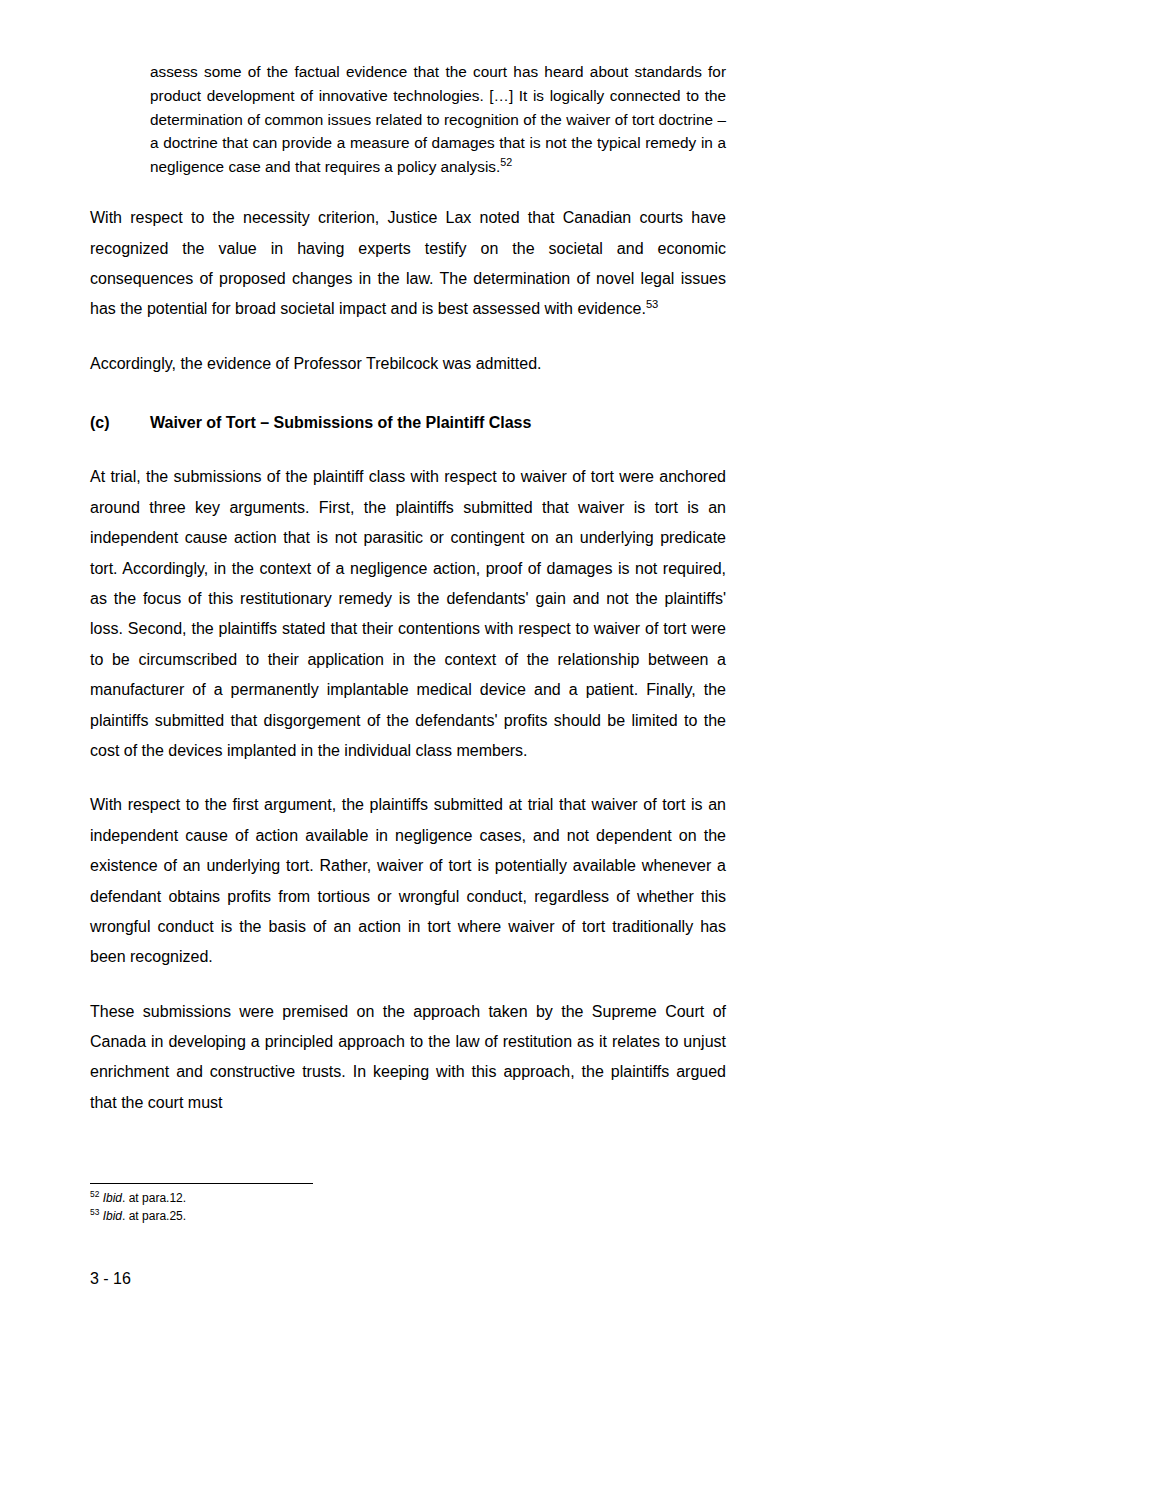assess some of the factual evidence that the court has heard about standards for product development of innovative technologies. […] It is logically connected to the determination of common issues related to recognition of the waiver of tort doctrine – a doctrine that can provide a measure of damages that is not the typical remedy in a negligence case and that requires a policy analysis.52
With respect to the necessity criterion, Justice Lax noted that Canadian courts have recognized the value in having experts testify on the societal and economic consequences of proposed changes in the law. The determination of novel legal issues has the potential for broad societal impact and is best assessed with evidence.53
Accordingly, the evidence of Professor Trebilcock was admitted.
(c) Waiver of Tort – Submissions of the Plaintiff Class
At trial, the submissions of the plaintiff class with respect to waiver of tort were anchored around three key arguments. First, the plaintiffs submitted that waiver is tort is an independent cause action that is not parasitic or contingent on an underlying predicate tort. Accordingly, in the context of a negligence action, proof of damages is not required, as the focus of this restitutionary remedy is the defendants' gain and not the plaintiffs' loss. Second, the plaintiffs stated that their contentions with respect to waiver of tort were to be circumscribed to their application in the context of the relationship between a manufacturer of a permanently implantable medical device and a patient. Finally, the plaintiffs submitted that disgorgement of the defendants' profits should be limited to the cost of the devices implanted in the individual class members.
With respect to the first argument, the plaintiffs submitted at trial that waiver of tort is an independent cause of action available in negligence cases, and not dependent on the existence of an underlying tort. Rather, waiver of tort is potentially available whenever a defendant obtains profits from tortious or wrongful conduct, regardless of whether this wrongful conduct is the basis of an action in tort where waiver of tort traditionally has been recognized.
These submissions were premised on the approach taken by the Supreme Court of Canada in developing a principled approach to the law of restitution as it relates to unjust enrichment and constructive trusts. In keeping with this approach, the plaintiffs argued that the court must
52 Ibid. at para.12.
53 Ibid. at para.25.
3 - 16